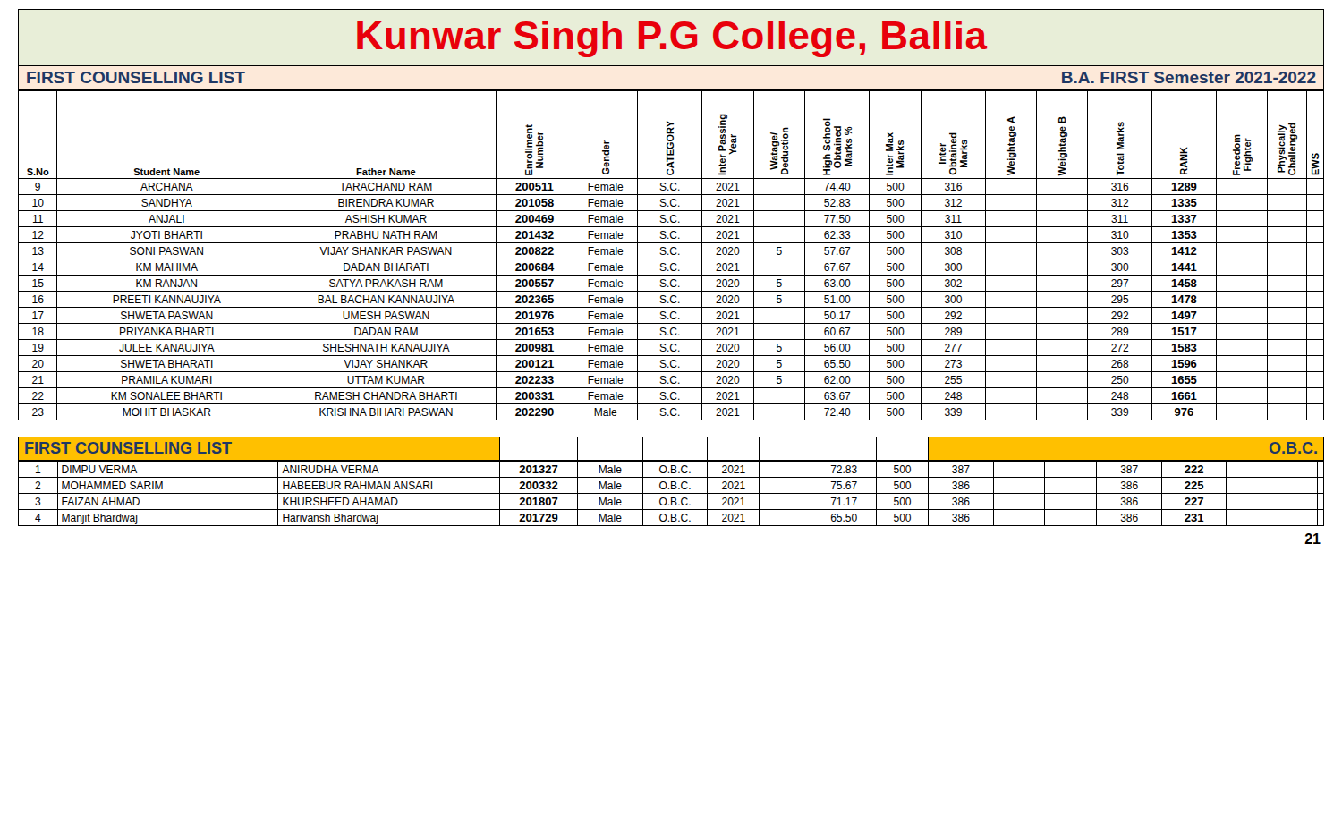Kunwar Singh P.G College, Ballia
FIRST COUNSELLING LIST
B.A. FIRST Semester 2021-2022
| S.No | Student Name | Father Name | Enrollment Number | Gender | CATEGORY | Inter Passing Year | Watage/ Deduction | High School Obtained Marks % | Inter Max Marks | Inter Obtained Marks | Weightage A | Weightage B | Total Marks | RANK | Freedom Fighter | Physically Challenged | EWS |
| --- | --- | --- | --- | --- | --- | --- | --- | --- | --- | --- | --- | --- | --- | --- | --- | --- | --- |
| 9 | ARCHANA | TARACHAND RAM | 200511 | Female | S.C. | 2021 | | 74.40 | 500 | 316 | | | 316 | 1289 | | | |
| 10 | SANDHYA | BIRENDRA KUMAR | 201058 | Female | S.C. | 2021 | | 52.83 | 500 | 312 | | | 312 | 1335 | | | |
| 11 | ANJALI | ASHISH KUMAR | 200469 | Female | S.C. | 2021 | | 77.50 | 500 | 311 | | | 311 | 1337 | | | |
| 12 | JYOTI BHARTI | PRABHU NATH RAM | 201432 | Female | S.C. | 2021 | | 62.33 | 500 | 310 | | | 310 | 1353 | | | |
| 13 | SONI PASWAN | VIJAY SHANKAR PASWAN | 200822 | Female | S.C. | 2020 | 5 | 57.67 | 500 | 308 | | | 303 | 1412 | | | |
| 14 | KM MAHIMA | DADAN BHARATI | 200684 | Female | S.C. | 2021 | | 67.67 | 500 | 300 | | | 300 | 1441 | | | |
| 15 | KM RANJAN | SATYA PRAKASH RAM | 200557 | Female | S.C. | 2020 | 5 | 63.00 | 500 | 302 | | | 297 | 1458 | | | |
| 16 | PREETI KANNAUJIYA | BAL BACHAN KANNAUJIYA | 202365 | Female | S.C. | 2020 | 5 | 51.00 | 500 | 300 | | | 295 | 1478 | | | |
| 17 | SHWETA PASWAN | UMESH PASWAN | 201976 | Female | S.C. | 2021 | | 50.17 | 500 | 292 | | | 292 | 1497 | | | |
| 18 | PRIYANKA BHARTI | DADAN RAM | 201653 | Female | S.C. | 2021 | | 60.67 | 500 | 289 | | | 289 | 1517 | | | |
| 19 | JULEE KANAUJIYA | SHESHNATH KANAUJIYA | 200981 | Female | S.C. | 2020 | 5 | 56.00 | 500 | 277 | | | 272 | 1583 | | | |
| 20 | SHWETA BHARATI | VIJAY SHANKAR | 200121 | Female | S.C. | 2020 | 5 | 65.50 | 500 | 273 | | | 268 | 1596 | | | |
| 21 | PRAMILA KUMARI | UTTAM KUMAR | 202233 | Female | S.C. | 2020 | 5 | 62.00 | 500 | 255 | | | 250 | 1655 | | | |
| 22 | KM SONALEE BHARTI | RAMESH CHANDRA BHARTI | 200331 | Female | S.C. | 2021 | | 63.67 | 500 | 248 | | | 248 | 1661 | | | |
| 23 | MOHIT BHASKAR | KRISHNA BIHARI PASWAN | 202290 | Male | S.C. | 2021 | | 72.40 | 500 | 339 | | | 339 | 976 | | | |
| FIRST COUNSELLING LIST | | | | | | | | O.B.C. |
| 1 | DIMPU VERMA | ANIRUDHA VERMA | 201327 | Male | O.B.C. | 2021 | | 72.83 | 500 | 387 | | | 387 | 222 | | | |
| 2 | MOHAMMED SARIM | HABEEBUR RAHMAN ANSARI | 200332 | Male | O.B.C. | 2021 | | 75.67 | 500 | 386 | | | 386 | 225 | | | |
| 3 | FAIZAN AHMAD | KHURSHEED AHAMAD | 201807 | Male | O.B.C. | 2021 | | 71.17 | 500 | 386 | | | 386 | 227 | | | |
| 4 | Manjit Bhardwaj | Harivansh Bhardwaj | 201729 | Male | O.B.C. | 2021 | | 65.50 | 500 | 386 | | | 386 | 231 | | | |
21